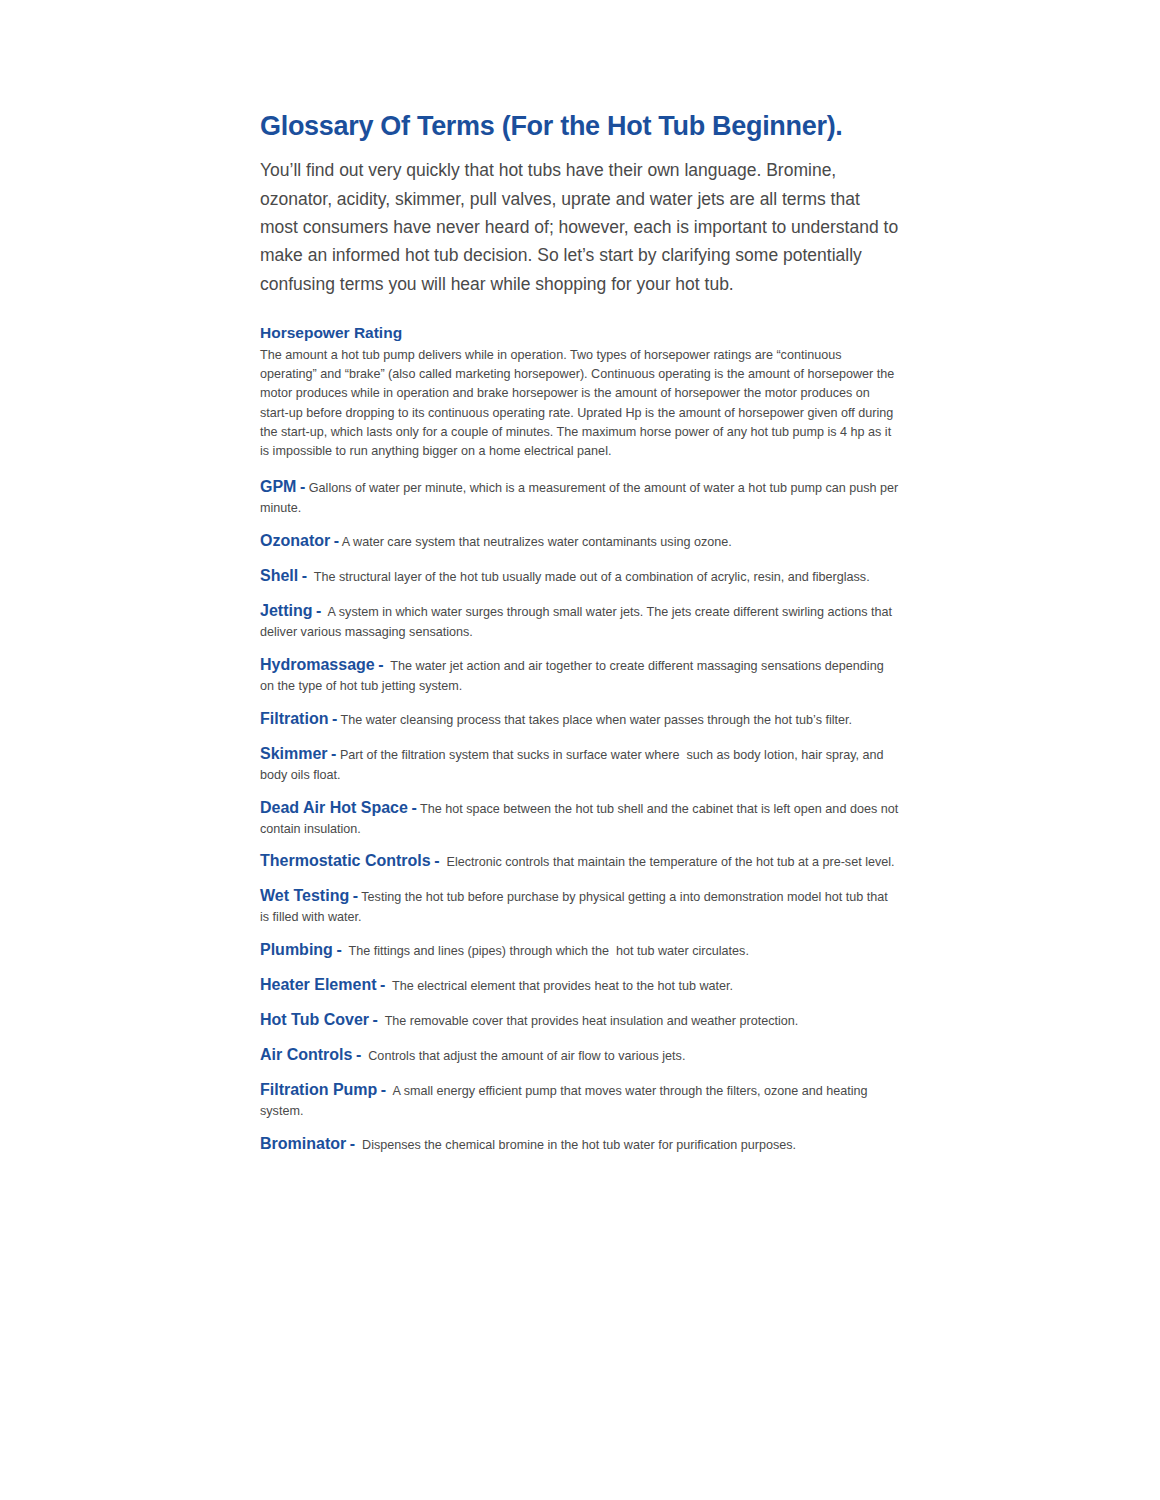Glossary Of Terms (For the Hot Tub Beginner).
You’ll find out very quickly that hot tubs have their own language. Bromine, ozonator, acidity, skimmer, pull valves, uprate and water jets are all terms that most consumers have never heard of; however, each is important to understand to make an informed hot tub decision. So let’s start by clarifying some potentially confusing terms you will hear while shopping for your hot tub.
Horsepower Rating
The amount a hot tub pump delivers while in operation. Two types of horsepower ratings are “continuous operating” and “brake” (also called marketing horsepower). Continuous operating is the amount of horsepower the motor produces while in operation and brake horsepower is the amount of horsepower the motor produces on start-up before dropping to its continuous operating rate. Uprated Hp is the amount of horsepower given off during the start-up, which lasts only for a couple of minutes. The maximum horse power of any hot tub pump is 4 hp as it is impossible to run anything bigger on a home electrical panel.
GPM - Gallons of water per minute, which is a measurement of the amount of water a hot tub pump can push per minute.
Ozonator - A water care system that neutralizes water contaminants using ozone.
Shell - The structural layer of the hot tub usually made out of a combination of acrylic, resin, and fiberglass.
Jetting - A system in which water surges through small water jets. The jets create different swirling actions that deliver various massaging sensations.
Hydromassage - The water jet action and air together to create different massaging sensations depending on the type of hot tub jetting system.
Filtration - The water cleansing process that takes place when water passes through the hot tub’s filter.
Skimmer - Part of the filtration system that sucks in surface water where such as body lotion, hair spray, and body oils float.
Dead Air Hot Space - The hot space between the hot tub shell and the cabinet that is left open and does not contain insulation.
Thermostatic Controls - Electronic controls that maintain the temperature of the hot tub at a pre-set level.
Wet Testing - Testing the hot tub before purchase by physical getting a into demonstration model hot tub that is filled with water.
Plumbing - The fittings and lines (pipes) through which the hot tub water circulates.
Heater Element - The electrical element that provides heat to the hot tub water.
Hot Tub Cover - The removable cover that provides heat insulation and weather protection.
Air Controls - Controls that adjust the amount of air flow to various jets.
Filtration Pump - A small energy efficient pump that moves water through the filters, ozone and heating system.
Brominator - Dispenses the chemical bromine in the hot tub water for purification purposes.